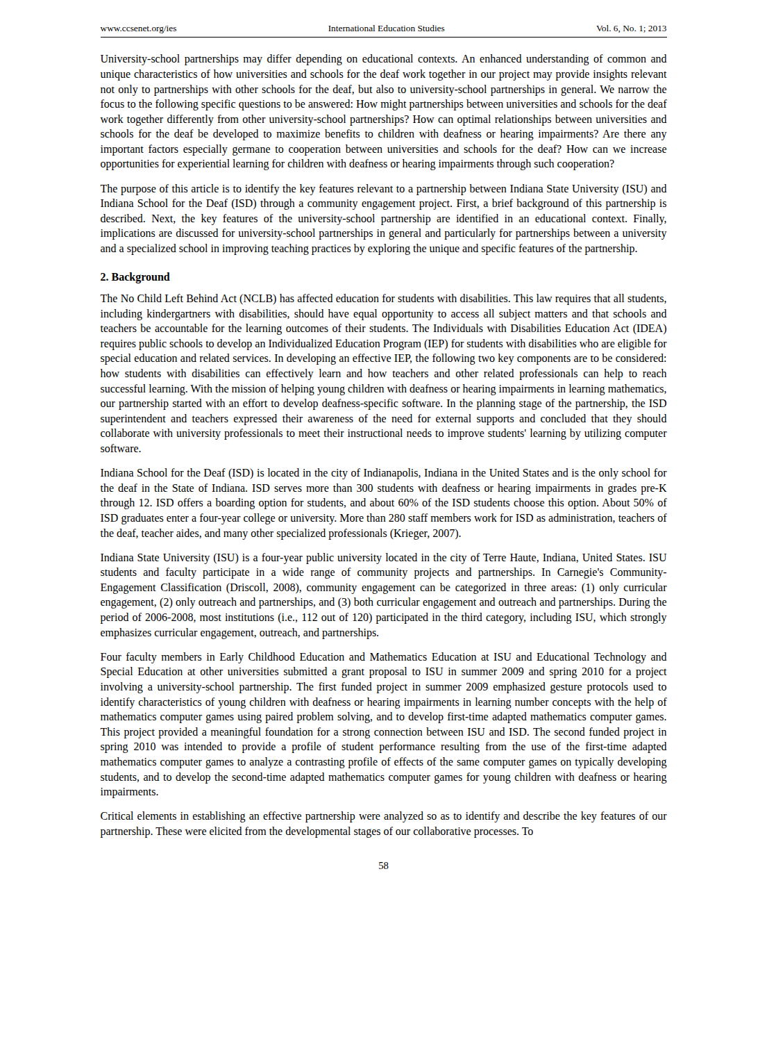www.ccsenet.org/ies International Education Studies Vol. 6, No. 1; 2013
University-school partnerships may differ depending on educational contexts. An enhanced understanding of common and unique characteristics of how universities and schools for the deaf work together in our project may provide insights relevant not only to partnerships with other schools for the deaf, but also to university-school partnerships in general. We narrow the focus to the following specific questions to be answered: How might partnerships between universities and schools for the deaf work together differently from other university-school partnerships? How can optimal relationships between universities and schools for the deaf be developed to maximize benefits to children with deafness or hearing impairments? Are there any important factors especially germane to cooperation between universities and schools for the deaf? How can we increase opportunities for experiential learning for children with deafness or hearing impairments through such cooperation?
The purpose of this article is to identify the key features relevant to a partnership between Indiana State University (ISU) and Indiana School for the Deaf (ISD) through a community engagement project. First, a brief background of this partnership is described. Next, the key features of the university-school partnership are identified in an educational context. Finally, implications are discussed for university-school partnerships in general and particularly for partnerships between a university and a specialized school in improving teaching practices by exploring the unique and specific features of the partnership.
2. Background
The No Child Left Behind Act (NCLB) has affected education for students with disabilities. This law requires that all students, including kindergartners with disabilities, should have equal opportunity to access all subject matters and that schools and teachers be accountable for the learning outcomes of their students. The Individuals with Disabilities Education Act (IDEA) requires public schools to develop an Individualized Education Program (IEP) for students with disabilities who are eligible for special education and related services. In developing an effective IEP, the following two key components are to be considered: how students with disabilities can effectively learn and how teachers and other related professionals can help to reach successful learning. With the mission of helping young children with deafness or hearing impairments in learning mathematics, our partnership started with an effort to develop deafness-specific software. In the planning stage of the partnership, the ISD superintendent and teachers expressed their awareness of the need for external supports and concluded that they should collaborate with university professionals to meet their instructional needs to improve students' learning by utilizing computer software.
Indiana School for the Deaf (ISD) is located in the city of Indianapolis, Indiana in the United States and is the only school for the deaf in the State of Indiana. ISD serves more than 300 students with deafness or hearing impairments in grades pre-K through 12. ISD offers a boarding option for students, and about 60% of the ISD students choose this option. About 50% of ISD graduates enter a four-year college or university. More than 280 staff members work for ISD as administration, teachers of the deaf, teacher aides, and many other specialized professionals (Krieger, 2007).
Indiana State University (ISU) is a four-year public university located in the city of Terre Haute, Indiana, United States. ISU students and faculty participate in a wide range of community projects and partnerships. In Carnegie's Community-Engagement Classification (Driscoll, 2008), community engagement can be categorized in three areas: (1) only curricular engagement, (2) only outreach and partnerships, and (3) both curricular engagement and outreach and partnerships. During the period of 2006-2008, most institutions (i.e., 112 out of 120) participated in the third category, including ISU, which strongly emphasizes curricular engagement, outreach, and partnerships.
Four faculty members in Early Childhood Education and Mathematics Education at ISU and Educational Technology and Special Education at other universities submitted a grant proposal to ISU in summer 2009 and spring 2010 for a project involving a university-school partnership. The first funded project in summer 2009 emphasized gesture protocols used to identify characteristics of young children with deafness or hearing impairments in learning number concepts with the help of mathematics computer games using paired problem solving, and to develop first-time adapted mathematics computer games. This project provided a meaningful foundation for a strong connection between ISU and ISD. The second funded project in spring 2010 was intended to provide a profile of student performance resulting from the use of the first-time adapted mathematics computer games to analyze a contrasting profile of effects of the same computer games on typically developing students, and to develop the second-time adapted mathematics computer games for young children with deafness or hearing impairments.
Critical elements in establishing an effective partnership were analyzed so as to identify and describe the key features of our partnership. These were elicited from the developmental stages of our collaborative processes. To
58